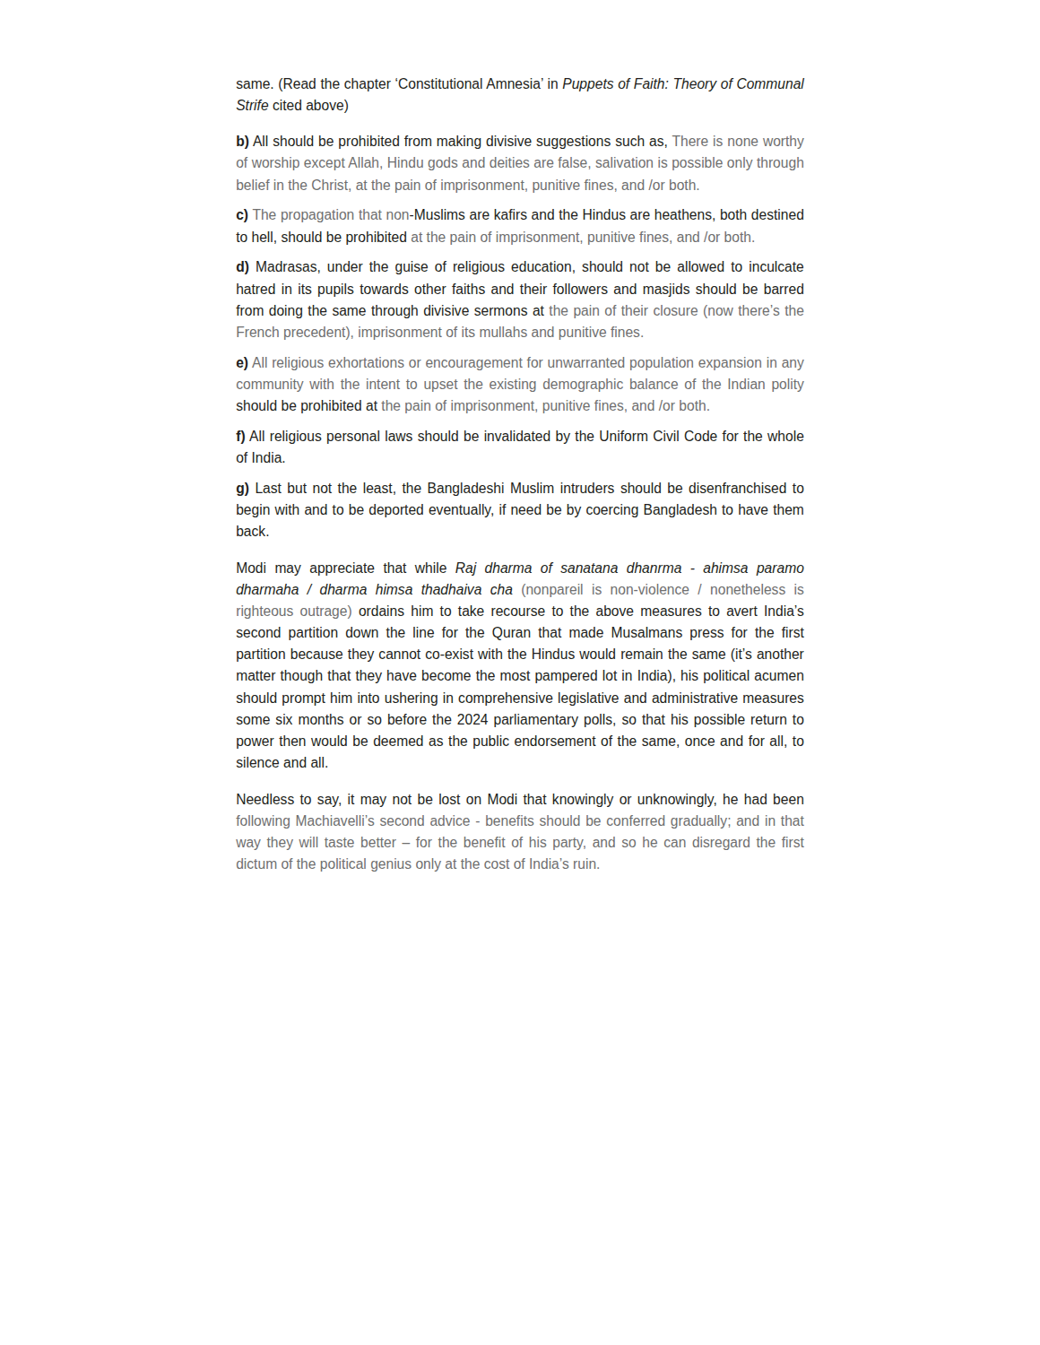same. (Read the chapter ‘Constitutional Amnesia’ in Puppets of Faith: Theory of Communal Strife cited above)
b) All should be prohibited from making divisive suggestions such as, There is none worthy of worship except Allah, Hindu gods and deities are false, salivation is possible only through belief in the Christ, at the pain of imprisonment, punitive fines, and /or both.
c) The propagation that non-Muslims are kafirs and the Hindus are heathens, both destined to hell, should be prohibited at the pain of imprisonment, punitive fines, and /or both.
d) Madrasas, under the guise of religious education, should not be allowed to inculcate hatred in its pupils towards other faiths and their followers and masjids should be barred from doing the same through divisive sermons at the pain of their closure (now there’s the French precedent), imprisonment of its mullahs and punitive fines.
e) All religious exhortations or encouragement for unwarranted population expansion in any community with the intent to upset the existing demographic balance of the Indian polity should be prohibited at the pain of imprisonment, punitive fines, and /or both.
f) All religious personal laws should be invalidated by the Uniform Civil Code for the whole of India.
g) Last but not the least, the Bangladeshi Muslim intruders should be disenfranchised to begin with and to be deported eventually, if need be by coercing Bangladesh to have them back.
Modi may appreciate that while Raj dharma of sanatana dhanrma - ahimsa paramo dharmaha / dharma himsa thadhaiva cha (nonpareil is non-violence / nonetheless is righteous outrage) ordains him to take recourse to the above measures to avert India’s second partition down the line for the Quran that made Musalmans press for the first partition because they cannot co-exist with the Hindus would remain the same (it’s another matter though that they have become the most pampered lot in India), his political acumen should prompt him into ushering in comprehensive legislative and administrative measures some six months or so before the 2024 parliamentary polls, so that his possible return to power then would be deemed as the public endorsement of the same, once and for all, to silence and all.
Needless to say, it may not be lost on Modi that knowingly or unknowingly, he had been following Machiavelli’s second advice - benefits should be conferred gradually; and in that way they will taste better – for the benefit of his party, and so he can disregard the first dictum of the political genius only at the cost of India’s ruin.